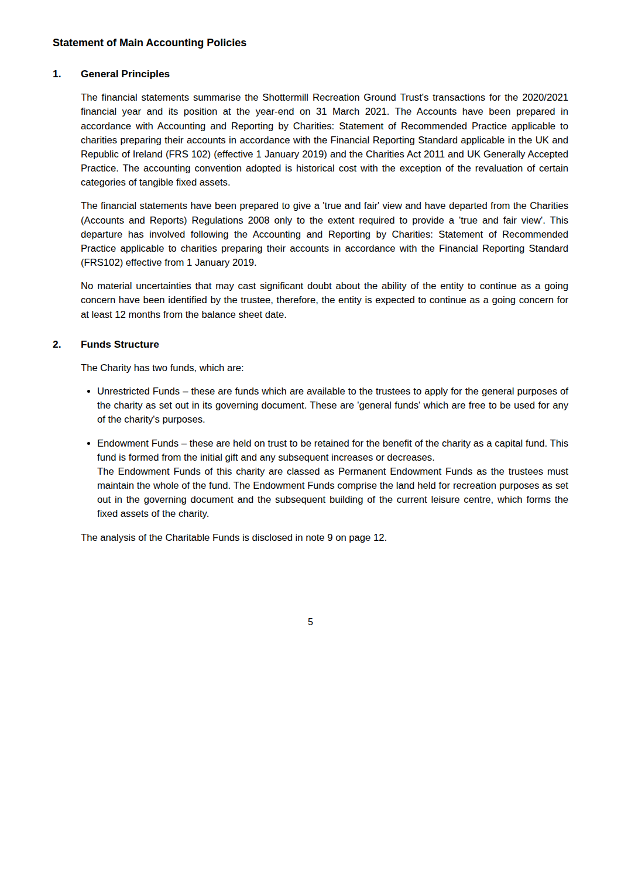Statement of Main Accounting Policies
1. General Principles
The financial statements summarise the Shottermill Recreation Ground Trust's transactions for the 2020/2021 financial year and its position at the year-end on 31 March 2021. The Accounts have been prepared in accordance with Accounting and Reporting by Charities: Statement of Recommended Practice applicable to charities preparing their accounts in accordance with the Financial Reporting Standard applicable in the UK and Republic of Ireland (FRS 102) (effective 1 January 2019) and the Charities Act 2011 and UK Generally Accepted Practice. The accounting convention adopted is historical cost with the exception of the revaluation of certain categories of tangible fixed assets.
The financial statements have been prepared to give a 'true and fair' view and have departed from the Charities (Accounts and Reports) Regulations 2008 only to the extent required to provide a 'true and fair view'. This departure has involved following the Accounting and Reporting by Charities: Statement of Recommended Practice applicable to charities preparing their accounts in accordance with the Financial Reporting Standard (FRS102) effective from 1 January 2019.
No material uncertainties that may cast significant doubt about the ability of the entity to continue as a going concern have been identified by the trustee, therefore, the entity is expected to continue as a going concern for at least 12 months from the balance sheet date.
2. Funds Structure
The Charity has two funds, which are:
Unrestricted Funds – these are funds which are available to the trustees to apply for the general purposes of the charity as set out in its governing document. These are 'general funds' which are free to be used for any of the charity's purposes.
Endowment Funds – these are held on trust to be retained for the benefit of the charity as a capital fund. This fund is formed from the initial gift and any subsequent increases or decreases.
The Endowment Funds of this charity are classed as Permanent Endowment Funds as the trustees must maintain the whole of the fund. The Endowment Funds comprise the land held for recreation purposes as set out in the governing document and the subsequent building of the current leisure centre, which forms the fixed assets of the charity.
The analysis of the Charitable Funds is disclosed in note 9 on page 12.
5